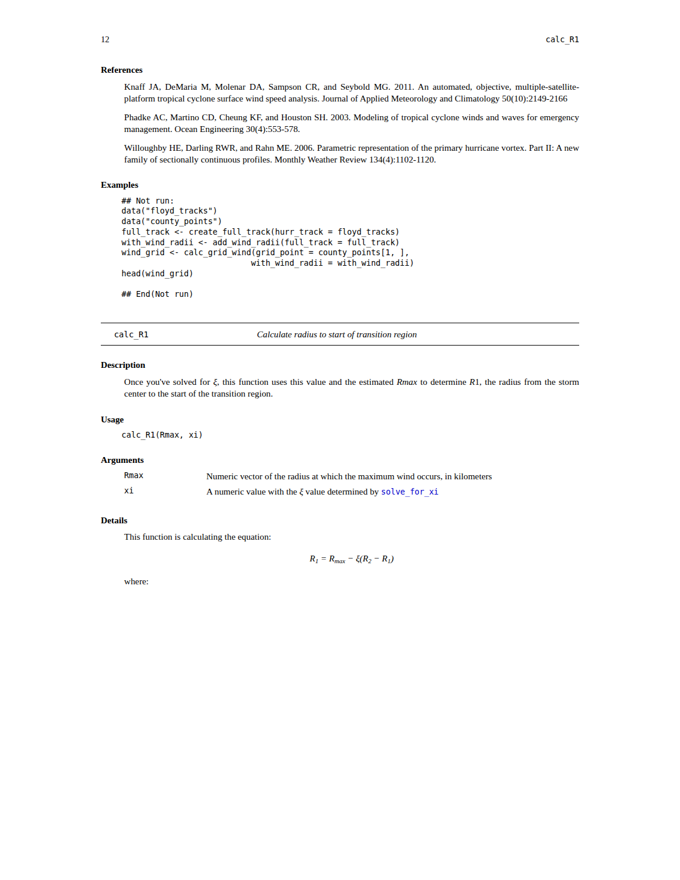12 calc_R1
References
Knaff JA, DeMaria M, Molenar DA, Sampson CR, and Seybold MG. 2011. An automated, objective, multiple-satellite-platform tropical cyclone surface wind speed analysis. Journal of Applied Meteorology and Climatology 50(10):2149-2166
Phadke AC, Martino CD, Cheung KF, and Houston SH. 2003. Modeling of tropical cyclone winds and waves for emergency management. Ocean Engineering 30(4):553-578.
Willoughby HE, Darling RWR, and Rahn ME. 2006. Parametric representation of the primary hurricane vortex. Part II: A new family of sectionally continuous profiles. Monthly Weather Review 134(4):1102-1120.
Examples
## Not run:
data("floyd_tracks")
data("county_points")
full_track <- create_full_track(hurr_track = floyd_tracks)
with_wind_radii <- add_wind_radii(full_track = full_track)
wind_grid <- calc_grid_wind(grid_point = county_points[1, ],
                           with_wind_radii = with_wind_radii)
head(wind_grid)

## End(Not run)
calc_R1 Calculate radius to start of transition region
Description
Once you've solved for ξ, this function uses this value and the estimated Rmax to determine R1, the radius from the storm center to the start of the transition region.
Usage
calc_R1(Rmax, xi)
Arguments
| Rmax | Numeric vector of the radius at which the maximum wind occurs, in kilometers |
| xi | A numeric value with the ξ value determined by solve_for_xi |
Details
This function is calculating the equation:
R1 = Rmax − ξ(R2 − R1)
where: